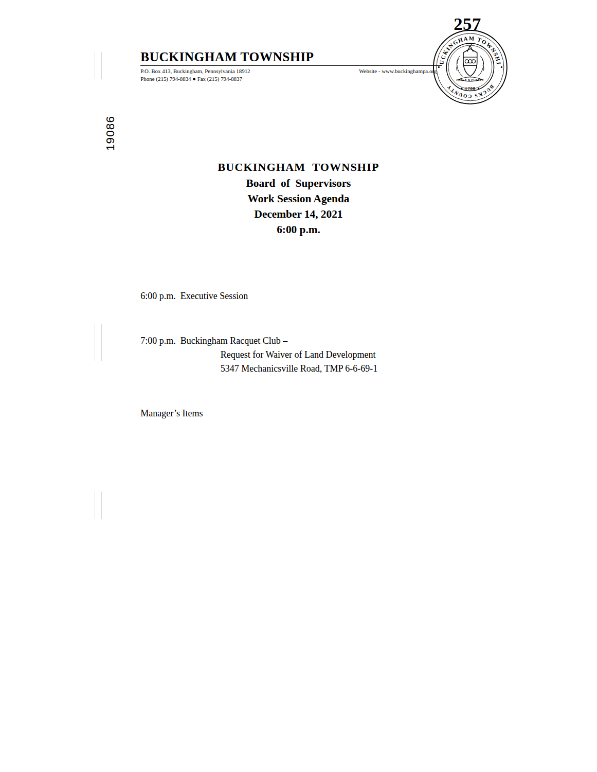257
19086
BUCKINGHAM TOWNSHIP
P.O. Box 413, Buckingham, Pennsylvania 18912
Phone (215) 794-8834 ● Fax (215) 794-8837
Website - www.buckinghampa.org
BUCKINGHAM TOWNSHIP BUCKS COUNTY PEACE & PLENTY 1700
BUCKINGHAM TOWNSHIP
Board of Supervisors
Work Session Agenda
December 14, 2021
6:00 p.m.
6:00 p.m. Executive Session
7:00 p.m. Buckingham Racquet Club –
Request for Waiver of Land Development
5347 Mechanicsville Road, TMP 6-6-69-1
Manager’s Items